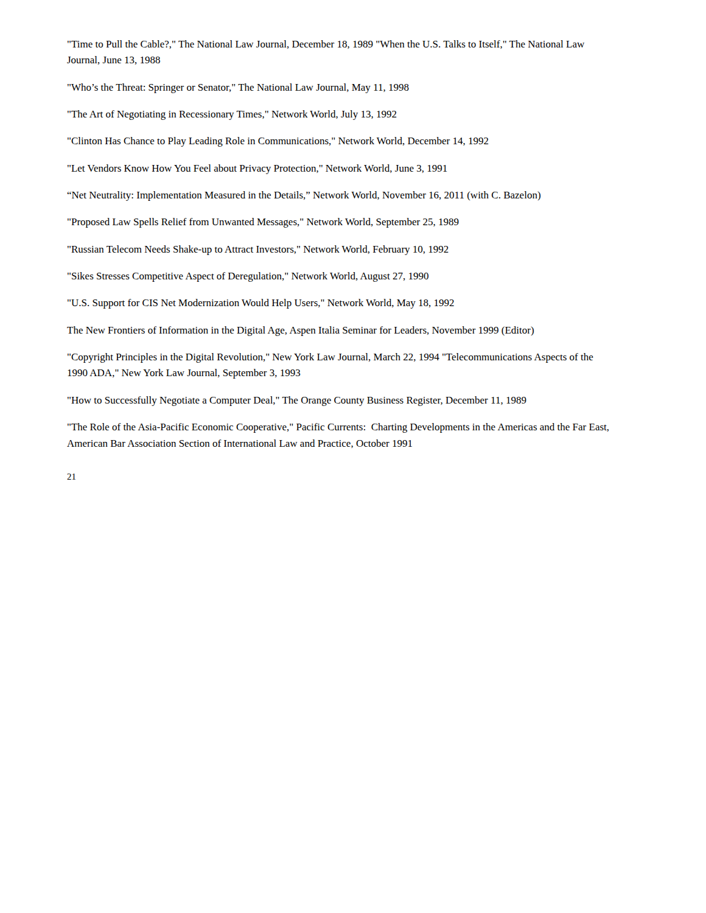"Time to Pull the Cable?," The National Law Journal, December 18, 1989 "When the U.S. Talks to Itself," The National Law Journal, June 13, 1988
"Who’s the Threat: Springer or Senator," The National Law Journal, May 11, 1998
"The Art of Negotiating in Recessionary Times," Network World, July 13, 1992
"Clinton Has Chance to Play Leading Role in Communications," Network World, December 14, 1992
"Let Vendors Know How You Feel about Privacy Protection," Network World, June 3, 1991
“Net Neutrality: Implementation Measured in the Details,” Network World, November 16, 2011 (with C. Bazelon)
"Proposed Law Spells Relief from Unwanted Messages," Network World, September 25, 1989
"Russian Telecom Needs Shake-up to Attract Investors," Network World, February 10, 1992
"Sikes Stresses Competitive Aspect of Deregulation," Network World, August 27, 1990
"U.S. Support for CIS Net Modernization Would Help Users," Network World, May 18, 1992
The New Frontiers of Information in the Digital Age, Aspen Italia Seminar for Leaders, November 1999 (Editor)
"Copyright Principles in the Digital Revolution," New York Law Journal, March 22, 1994 "Telecommunications Aspects of the 1990 ADA," New York Law Journal, September 3, 1993
"How to Successfully Negotiate a Computer Deal," The Orange County Business Register, December 11, 1989
"The Role of the Asia-Pacific Economic Cooperative," Pacific Currents: Charting Developments in the Americas and the Far East, American Bar Association Section of International Law and Practice, October 1991
21